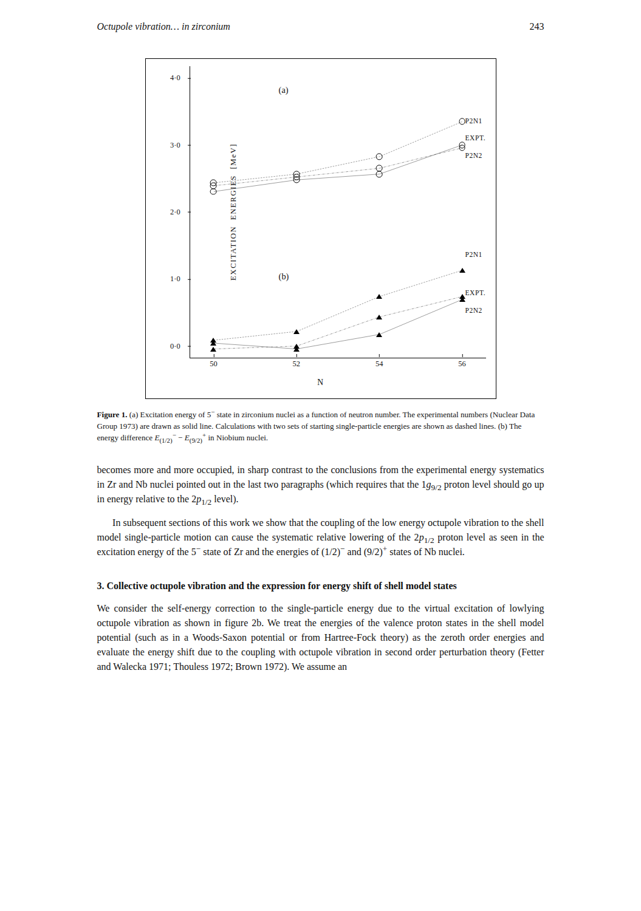Octupole vibration… in zirconium 243
EXCITATION ENERGIES [MeV] 4·0 3·0 2·0 1·0 0·0 50 52 54 56 (a) (b) P2N1 EXPT. P2N2 P2N1 EXPT. P2N2
N
Figure 1. (a) Excitation energy of 5− state in zirconium nuclei as a function of neutron number. The experimental numbers (Nuclear Data Group 1973) are drawn as solid line. Calculations with two sets of starting single-particle energies are shown as dashed lines. (b) The energy difference E(1/2)− − E(9/2)+ in Niobium nuclei.
becomes more and more occupied, in sharp contrast to the conclusions from the experimental energy systematics in Zr and Nb nuclei pointed out in the last two paragraphs (which requires that the 1g9/2 proton level should go up in energy relative to the 2p1/2 level).
In subsequent sections of this work we show that the coupling of the low energy octupole vibration to the shell model single-particle motion can cause the systematic relative lowering of the 2p1/2 proton level as seen in the excitation energy of the 5− state of Zr and the energies of (1/2)− and (9/2)+ states of Nb nuclei.
3. Collective octupole vibration and the expression for energy shift of shell model states
We consider the self-energy correction to the single-particle energy due to the virtual excitation of lowlying octupole vibration as shown in figure 2b. We treat the energies of the valence proton states in the shell model potential (such as in a Woods-Saxon potential or from Hartree-Fock theory) as the zeroth order energies and evaluate the energy shift due to the coupling with octupole vibration in second order perturbation theory (Fetter and Walecka 1971; Thouless 1972; Brown 1972). We assume an